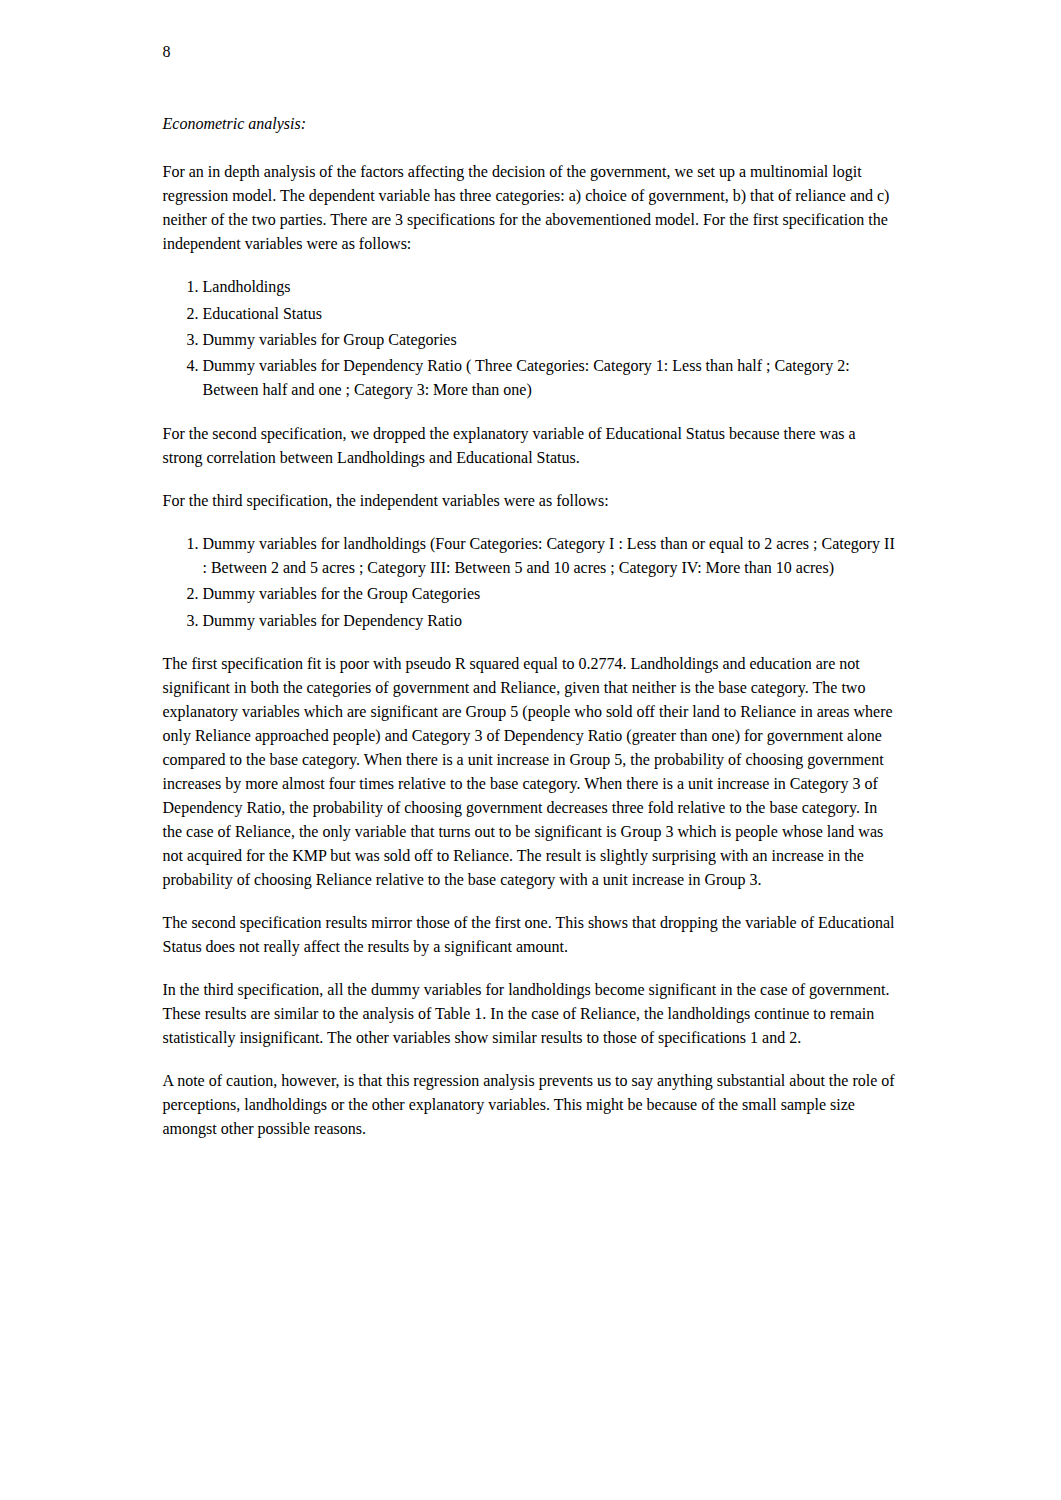8
Econometric analysis:
For an in depth analysis of the factors affecting the decision of the government, we set up a multinomial logit regression model. The dependent variable has three categories: a) choice of government, b) that of reliance and c) neither of the two parties. There are 3 specifications for the abovementioned model. For the first specification the independent variables were as follows:
Landholdings
Educational Status
Dummy variables for Group Categories
Dummy variables for Dependency Ratio ( Three Categories: Category 1: Less than half ; Category 2: Between half and one ; Category 3: More than one)
For the second specification, we dropped the explanatory variable of Educational Status because there was a strong correlation between Landholdings and Educational Status.
For the third specification, the independent variables were as follows:
Dummy variables for landholdings (Four Categories: Category I : Less than or equal to 2 acres ; Category II : Between 2 and 5 acres ; Category III: Between 5 and 10 acres ; Category IV: More than 10 acres)
Dummy variables for the Group Categories
Dummy variables for Dependency Ratio
The first specification fit is poor with pseudo R squared equal to 0.2774. Landholdings and education are not significant in both the categories of government and Reliance, given that neither is the base category. The two explanatory variables which are significant are Group 5 (people who sold off their land to Reliance in areas where only Reliance approached people) and Category 3 of Dependency Ratio (greater than one) for government alone compared to the base category. When there is a unit increase in Group 5, the probability of choosing government increases by more almost four times relative to the base category. When there is a unit increase in Category 3 of Dependency Ratio, the probability of choosing government decreases three fold relative to the base category. In the case of Reliance, the only variable that turns out to be significant is Group 3 which is people whose land was not acquired for the KMP but was sold off to Reliance. The result is slightly surprising with an increase in the probability of choosing Reliance relative to the base category with a unit increase in Group 3.
The second specification results mirror those of the first one. This shows that dropping the variable of Educational Status does not really affect the results by a significant amount.
In the third specification, all the dummy variables for landholdings become significant in the case of government. These results are similar to the analysis of Table 1. In the case of Reliance, the landholdings continue to remain statistically insignificant. The other variables show similar results to those of specifications 1 and 2.
A note of caution, however, is that this regression analysis prevents us to say anything substantial about the role of perceptions, landholdings or the other explanatory variables. This might be because of the small sample size amongst other possible reasons.